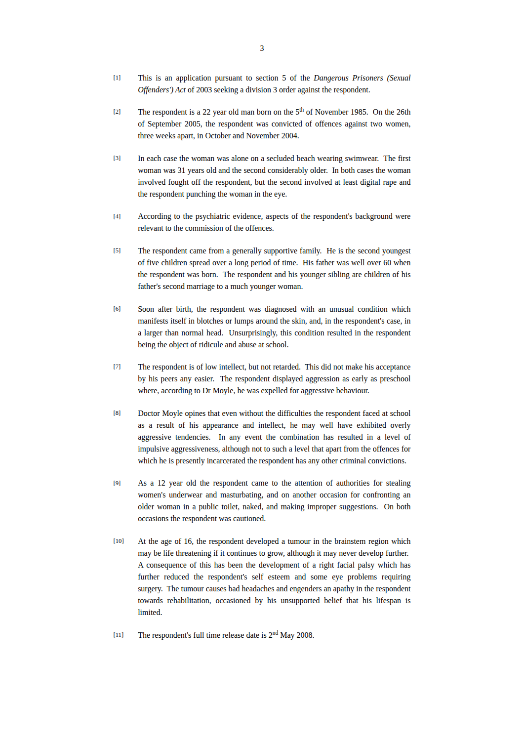3
This is an application pursuant to section 5 of the Dangerous Prisoners (Sexual Offenders') Act of 2003 seeking a division 3 order against the respondent.
The respondent is a 22 year old man born on the 5th of November 1985. On the 26th of September 2005, the respondent was convicted of offences against two women, three weeks apart, in October and November 2004.
In each case the woman was alone on a secluded beach wearing swimwear. The first woman was 31 years old and the second considerably older. In both cases the woman involved fought off the respondent, but the second involved at least digital rape and the respondent punching the woman in the eye.
According to the psychiatric evidence, aspects of the respondent's background were relevant to the commission of the offences.
The respondent came from a generally supportive family. He is the second youngest of five children spread over a long period of time. His father was well over 60 when the respondent was born. The respondent and his younger sibling are children of his father's second marriage to a much younger woman.
Soon after birth, the respondent was diagnosed with an unusual condition which manifests itself in blotches or lumps around the skin, and, in the respondent's case, in a larger than normal head. Unsurprisingly, this condition resulted in the respondent being the object of ridicule and abuse at school.
The respondent is of low intellect, but not retarded. This did not make his acceptance by his peers any easier. The respondent displayed aggression as early as preschool where, according to Dr Moyle, he was expelled for aggressive behaviour.
Doctor Moyle opines that even without the difficulties the respondent faced at school as a result of his appearance and intellect, he may well have exhibited overly aggressive tendencies. In any event the combination has resulted in a level of impulsive aggressiveness, although not to such a level that apart from the offences for which he is presently incarcerated the respondent has any other criminal convictions.
As a 12 year old the respondent came to the attention of authorities for stealing women's underwear and masturbating, and on another occasion for confronting an older woman in a public toilet, naked, and making improper suggestions. On both occasions the respondent was cautioned.
At the age of 16, the respondent developed a tumour in the brainstem region which may be life threatening if it continues to grow, although it may never develop further. A consequence of this has been the development of a right facial palsy which has further reduced the respondent's self esteem and some eye problems requiring surgery. The tumour causes bad headaches and engenders an apathy in the respondent towards rehabilitation, occasioned by his unsupported belief that his lifespan is limited.
The respondent's full time release date is 2nd May 2008.